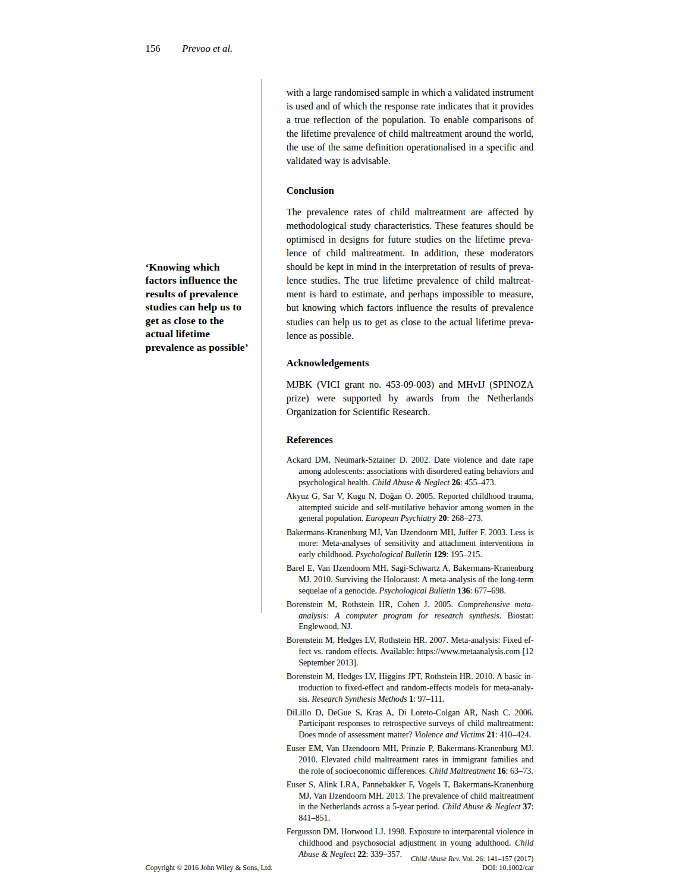156 Prevoo et al.
‘Knowing which factors influence the results of prevalence studies can help us to get as close to the actual lifetime prevalence as possible’
with a large randomised sample in which a validated instrument is used and of which the response rate indicates that it provides a true reflection of the population. To enable comparisons of the lifetime prevalence of child maltreatment around the world, the use of the same definition operationalised in a specific and validated way is advisable.
Conclusion
The prevalence rates of child maltreatment are affected by methodological study characteristics. These features should be optimised in designs for future studies on the lifetime prevalence of child maltreatment. In addition, these moderators should be kept in mind in the interpretation of results of prevalence studies. The true lifetime prevalence of child maltreatment is hard to estimate, and perhaps impossible to measure, but knowing which factors influence the results of prevalence studies can help us to get as close to the actual lifetime prevalence as possible.
Acknowledgements
MJBK (VICI grant no. 453-09-003) and MHvIJ (SPINOZA prize) were supported by awards from the Netherlands Organization for Scientific Research.
References
Ackard DM, Neumark-Sztainer D. 2002. Date violence and date rape among adolescents: associations with disordered eating behaviors and psychological health. Child Abuse & Neglect 26: 455–473.
Akyuz G, Sar V, Kugu N, Doğan O. 2005. Reported childhood trauma, attempted suicide and self-mutilative behavior among women in the general population. European Psychiatry 20: 268–273.
Bakermans-Kranenburg MJ, Van IJzendoorn MH, Juffer F. 2003. Less is more: Meta-analyses of sensitivity and attachment interventions in early childhood. Psychological Bulletin 129: 195–215.
Barel E, Van IJzendoorn MH, Sagi-Schwartz A, Bakermans-Kranenburg MJ. 2010. Surviving the Holocaust: A meta-analysis of the long-term sequelae of a genocide. Psychological Bulletin 136: 677–698.
Borenstein M, Rothstein HR, Cohen J. 2005. Comprehensive meta-analysis: A computer program for research synthesis. Biostat: Englewood, NJ.
Borenstein M, Hedges LV, Rothstein HR. 2007. Meta-analysis: Fixed effect vs. random effects. Available: https://www.metaanalysis.com [12 September 2013].
Borenstein M, Hedges LV, Higgins JPT, Rothstein HR. 2010. A basic introduction to fixed-effect and random-effects models for meta-analysis. Research Synthesis Methods 1: 97–111.
DiLillo D, DeGue S, Kras A, Di Loreto-Colgan AR, Nash C. 2006. Participant responses to retrospective surveys of child maltreatment: Does mode of assessment matter? Violence and Victims 21: 410–424.
Euser EM, Van IJzendoorn MH, Prinzie P, Bakermans-Kranenburg MJ. 2010. Elevated child maltreatment rates in immigrant families and the role of socioeconomic differences. Child Maltreatment 16: 63–73.
Euser S, Alink LRA, Pannebakker F, Vogels T, Bakermans-Kranenburg MJ, Van IJzendoorn MH. 2013. The prevalence of child maltreatment in the Netherlands across a 5-year period. Child Abuse & Neglect 37: 841–851.
Fergusson DM, Horwood LJ. 1998. Exposure to interparental violence in childhood and psychosocial adjustment in young adulthood. Child Abuse & Neglect 22: 339–357.
Copyright © 2016 John Wiley & Sons, Ltd.
Child Abuse Rev. Vol. 26: 141–157 (2017)
DOI: 10.1002/car